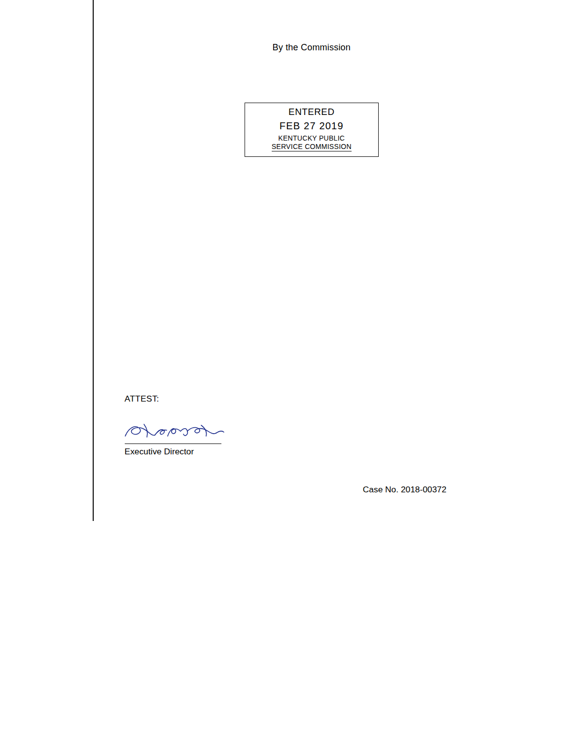By the Commission
ENTERED
FEB 27 2019
KENTUCKY PUBLIC
SERVICE COMMISSION
ATTEST:
Executive Director
Case No. 2018-00372